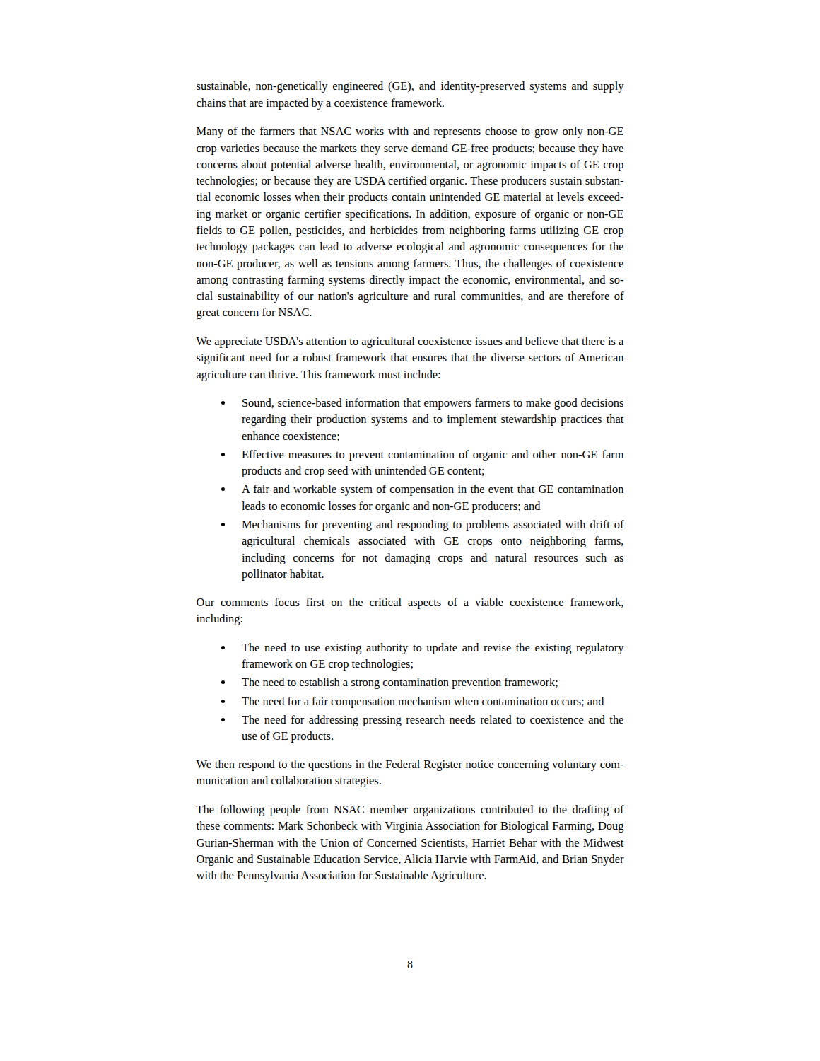sustainable, non-genetically engineered (GE), and identity-preserved systems and supply chains that are impacted by a coexistence framework.
Many of the farmers that NSAC works with and represents choose to grow only non-GE crop varieties because the markets they serve demand GE-free products; because they have concerns about potential adverse health, environmental, or agronomic impacts of GE crop technologies; or because they are USDA certified organic. These producers sustain substantial economic losses when their products contain unintended GE material at levels exceeding market or organic certifier specifications. In addition, exposure of organic or non-GE fields to GE pollen, pesticides, and herbicides from neighboring farms utilizing GE crop technology packages can lead to adverse ecological and agronomic consequences for the non-GE producer, as well as tensions among farmers. Thus, the challenges of coexistence among contrasting farming systems directly impact the economic, environmental, and social sustainability of our nation's agriculture and rural communities, and are therefore of great concern for NSAC.
We appreciate USDA's attention to agricultural coexistence issues and believe that there is a significant need for a robust framework that ensures that the diverse sectors of American agriculture can thrive. This framework must include:
Sound, science-based information that empowers farmers to make good decisions regarding their production systems and to implement stewardship practices that enhance coexistence;
Effective measures to prevent contamination of organic and other non-GE farm products and crop seed with unintended GE content;
A fair and workable system of compensation in the event that GE contamination leads to economic losses for organic and non-GE producers; and
Mechanisms for preventing and responding to problems associated with drift of agricultural chemicals associated with GE crops onto neighboring farms, including concerns for not damaging crops and natural resources such as pollinator habitat.
Our comments focus first on the critical aspects of a viable coexistence framework, including:
The need to use existing authority to update and revise the existing regulatory framework on GE crop technologies;
The need to establish a strong contamination prevention framework;
The need for a fair compensation mechanism when contamination occurs; and
The need for addressing pressing research needs related to coexistence and the use of GE products.
We then respond to the questions in the Federal Register notice concerning voluntary communication and collaboration strategies.
The following people from NSAC member organizations contributed to the drafting of these comments: Mark Schonbeck with Virginia Association for Biological Farming, Doug Gurian-Sherman with the Union of Concerned Scientists, Harriet Behar with the Midwest Organic and Sustainable Education Service, Alicia Harvie with FarmAid, and Brian Snyder with the Pennsylvania Association for Sustainable Agriculture.
8